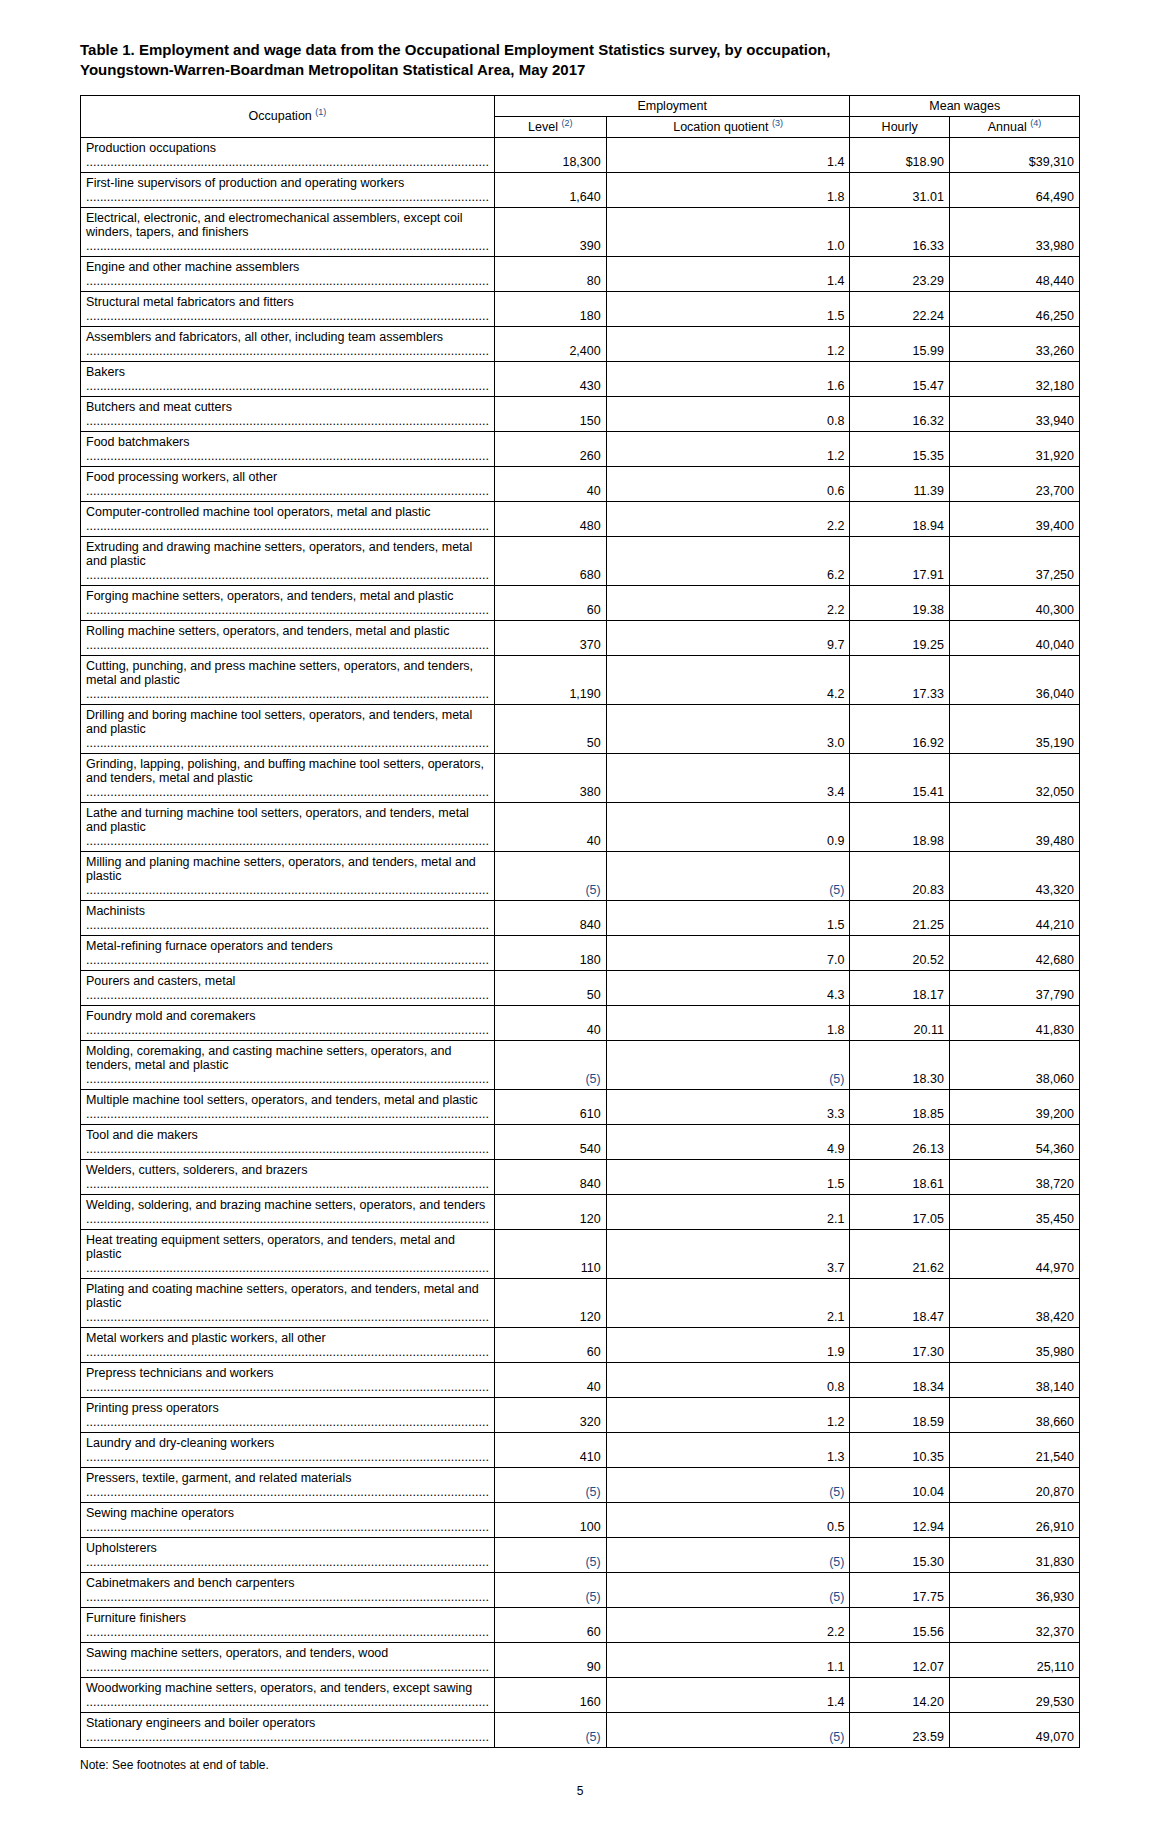Table 1. Employment and wage data from the Occupational Employment Statistics survey, by occupation,
Youngstown-Warren-Boardman Metropolitan Statistical Area, May 2017
| Occupation (1) | Employment | Mean wages |
| --- | --- | --- |
| Level (2) | Location quotient (3) | Hourly | Annual (4) |
| Production occupations | 18,300 | 1.4 | $18.90 | $39,310 |
| First-line supervisors of production and operating workers | 1,640 | 1.8 | 31.01 | 64,490 |
| Electrical, electronic, and electromechanical assemblers, except coil winders, tapers, and finishers | 390 | 1.0 | 16.33 | 33,980 |
| Engine and other machine assemblers | 80 | 1.4 | 23.29 | 48,440 |
| Structural metal fabricators and fitters | 180 | 1.5 | 22.24 | 46,250 |
| Assemblers and fabricators, all other, including team assemblers | 2,400 | 1.2 | 15.99 | 33,260 |
| Bakers | 430 | 1.6 | 15.47 | 32,180 |
| Butchers and meat cutters | 150 | 0.8 | 16.32 | 33,940 |
| Food batchmakers | 260 | 1.2 | 15.35 | 31,920 |
| Food processing workers, all other | 40 | 0.6 | 11.39 | 23,700 |
| Computer-controlled machine tool operators, metal and plastic | 480 | 2.2 | 18.94 | 39,400 |
| Extruding and drawing machine setters, operators, and tenders, metal and plastic | 680 | 6.2 | 17.91 | 37,250 |
| Forging machine setters, operators, and tenders, metal and plastic | 60 | 2.2 | 19.38 | 40,300 |
| Rolling machine setters, operators, and tenders, metal and plastic | 370 | 9.7 | 19.25 | 40,040 |
| Cutting, punching, and press machine setters, operators, and tenders, metal and plastic | 1,190 | 4.2 | 17.33 | 36,040 |
| Drilling and boring machine tool setters, operators, and tenders, metal and plastic | 50 | 3.0 | 16.92 | 35,190 |
| Grinding, lapping, polishing, and buffing machine tool setters, operators, and tenders, metal and plastic | 380 | 3.4 | 15.41 | 32,050 |
| Lathe and turning machine tool setters, operators, and tenders, metal and plastic | 40 | 0.9 | 18.98 | 39,480 |
| Milling and planing machine setters, operators, and tenders, metal and plastic | (5) | (5) | 20.83 | 43,320 |
| Machinists | 840 | 1.5 | 21.25 | 44,210 |
| Metal-refining furnace operators and tenders | 180 | 7.0 | 20.52 | 42,680 |
| Pourers and casters, metal | 50 | 4.3 | 18.17 | 37,790 |
| Foundry mold and coremakers | 40 | 1.8 | 20.11 | 41,830 |
| Molding, coremaking, and casting machine setters, operators, and tenders, metal and plastic | (5) | (5) | 18.30 | 38,060 |
| Multiple machine tool setters, operators, and tenders, metal and plastic | 610 | 3.3 | 18.85 | 39,200 |
| Tool and die makers | 540 | 4.9 | 26.13 | 54,360 |
| Welders, cutters, solderers, and brazers | 840 | 1.5 | 18.61 | 38,720 |
| Welding, soldering, and brazing machine setters, operators, and tenders | 120 | 2.1 | 17.05 | 35,450 |
| Heat treating equipment setters, operators, and tenders, metal and plastic | 110 | 3.7 | 21.62 | 44,970 |
| Plating and coating machine setters, operators, and tenders, metal and plastic | 120 | 2.1 | 18.47 | 38,420 |
| Metal workers and plastic workers, all other | 60 | 1.9 | 17.30 | 35,980 |
| Prepress technicians and workers | 40 | 0.8 | 18.34 | 38,140 |
| Printing press operators | 320 | 1.2 | 18.59 | 38,660 |
| Laundry and dry-cleaning workers | 410 | 1.3 | 10.35 | 21,540 |
| Pressers, textile, garment, and related materials | (5) | (5) | 10.04 | 20,870 |
| Sewing machine operators | 100 | 0.5 | 12.94 | 26,910 |
| Upholsterers | (5) | (5) | 15.30 | 31,830 |
| Cabinetmakers and bench carpenters | (5) | (5) | 17.75 | 36,930 |
| Furniture finishers | 60 | 2.2 | 15.56 | 32,370 |
| Sawing machine setters, operators, and tenders, wood | 90 | 1.1 | 12.07 | 25,110 |
| Woodworking machine setters, operators, and tenders, except sawing | 160 | 1.4 | 14.20 | 29,530 |
| Stationary engineers and boiler operators | (5) | (5) | 23.59 | 49,070 |
Note: See footnotes at end of table.
5